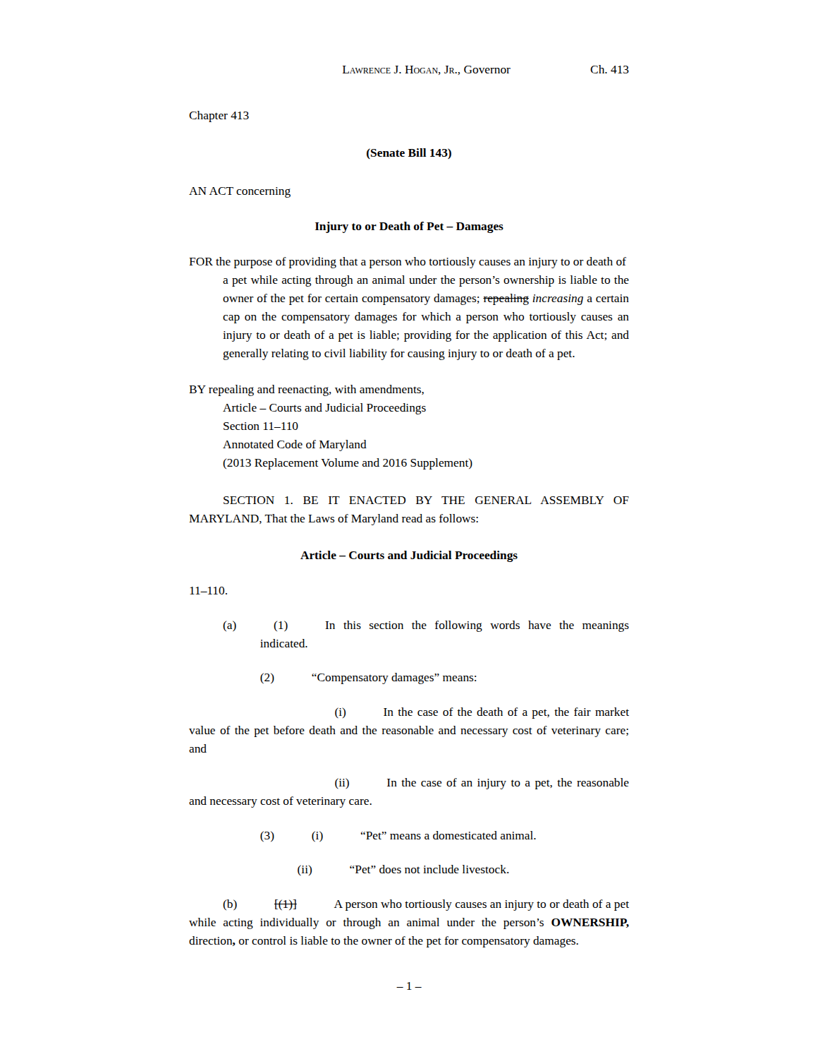Lawrence J. Hogan, Jr., Governor Ch. 413
Chapter 413
(Senate Bill 143)
AN ACT concerning
Injury to or Death of Pet – Damages
FOR the purpose of providing that a person who tortiously causes an injury to or death of a pet while acting through an animal under the person’s ownership is liable to the owner of the pet for certain compensatory damages; repealing increasing a certain cap on the compensatory damages for which a person who tortiously causes an injury to or death of a pet is liable; providing for the application of this Act; and generally relating to civil liability for causing injury to or death of a pet.
BY repealing and reenacting, with amendments, Article – Courts and Judicial Proceedings Section 11–110 Annotated Code of Maryland (2013 Replacement Volume and 2016 Supplement)
SECTION 1. BE IT ENACTED BY THE GENERAL ASSEMBLY OF MARYLAND, That the Laws of Maryland read as follows:
Article – Courts and Judicial Proceedings
11–110.
(a) (1) In this section the following words have the meanings indicated.
(2) “Compensatory damages” means:
(i) In the case of the death of a pet, the fair market value of the pet before death and the reasonable and necessary cost of veterinary care; and
(ii) In the case of an injury to a pet, the reasonable and necessary cost of veterinary care.
(3) (i) “Pet” means a domesticated animal.
(ii) “Pet” does not include livestock.
(b) [(1)] A person who tortiously causes an injury to or death of a pet while acting individually or through an animal under the person’s OWNERSHIP, direction, or control is liable to the owner of the pet for compensatory damages.
– 1 –